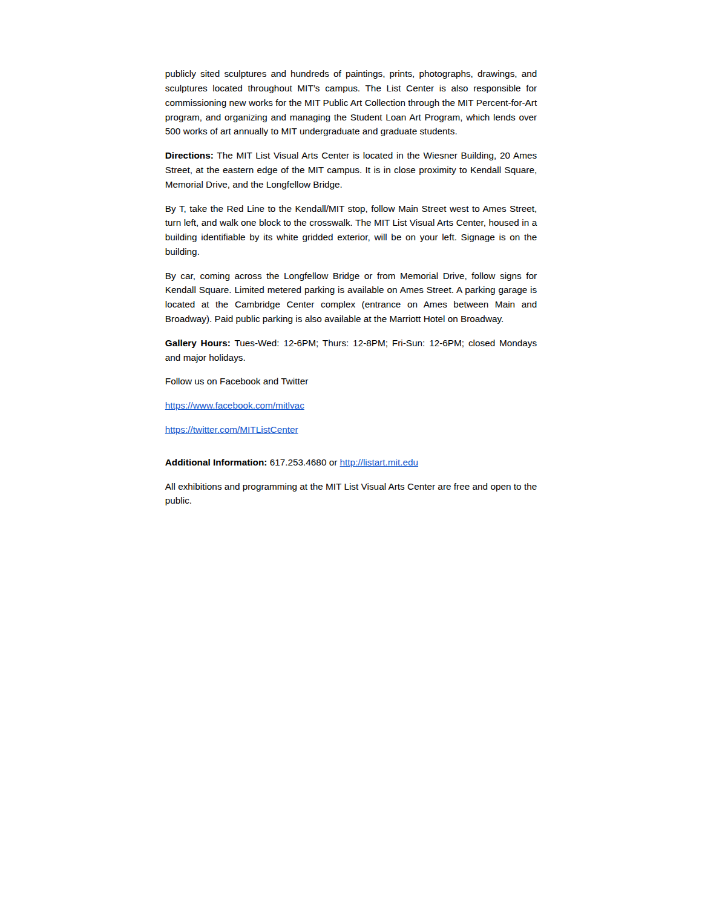publicly sited sculptures and hundreds of paintings, prints, photographs, drawings, and sculptures located throughout MIT’s campus. The List Center is also responsible for commissioning new works for the MIT Public Art Collection through the MIT Percent-for-Art program, and organizing and managing the Student Loan Art Program, which lends over 500 works of art annually to MIT undergraduate and graduate students.
Directions: The MIT List Visual Arts Center is located in the Wiesner Building, 20 Ames Street, at the eastern edge of the MIT campus. It is in close proximity to Kendall Square, Memorial Drive, and the Longfellow Bridge.
By T, take the Red Line to the Kendall/MIT stop, follow Main Street west to Ames Street, turn left, and walk one block to the crosswalk. The MIT List Visual Arts Center, housed in a building identifiable by its white gridded exterior, will be on your left. Signage is on the building.
By car, coming across the Longfellow Bridge or from Memorial Drive, follow signs for Kendall Square. Limited metered parking is available on Ames Street. A parking garage is located at the Cambridge Center complex (entrance on Ames between Main and Broadway). Paid public parking is also available at the Marriott Hotel on Broadway.
Gallery Hours: Tues-Wed: 12-6PM; Thurs: 12-8PM; Fri-Sun: 12-6PM; closed Mondays and major holidays.
Follow us on Facebook and Twitter
https://www.facebook.com/mitlvac
https://twitter.com/MITListCenter
Additional Information: 617.253.4680 or http://listart.mit.edu
All exhibitions and programming at the MIT List Visual Arts Center are free and open to the public.